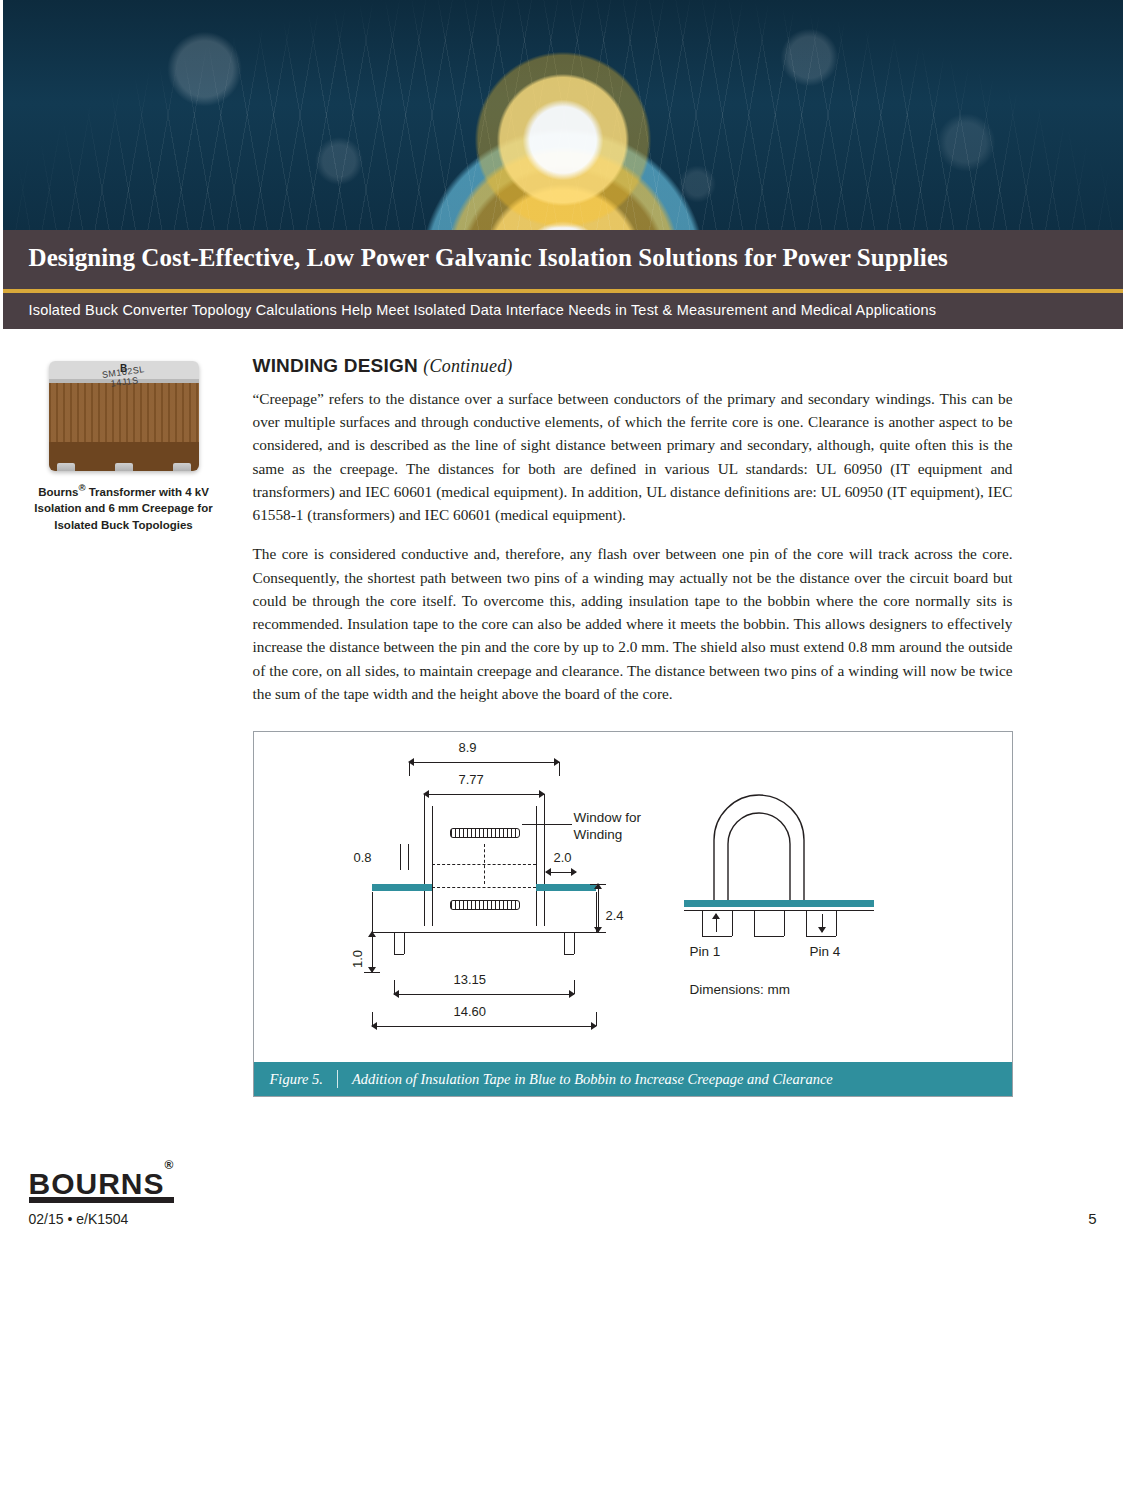Designing Cost-Effective, Low Power Galvanic Isolation Solutions for Power Supplies
Isolated Buck Converter Topology Calculations Help Meet Isolated Data Interface Needs in Test & Measurement and Medical Applications
B SM102SL
14J1S
Bourns® Transformer with 4 kV Isolation and 6 mm Creepage for Isolated Buck Topologies
WINDING DESIGN (Continued)
“Creepage” refers to the distance over a surface between conductors of the primary and secondary windings. This can be over multiple surfaces and through conductive elements, of which the ferrite core is one. Clearance is another aspect to be considered, and is described as the line of sight distance between primary and secondary, although, quite often this is the same as the creepage. The distances for both are defined in various UL standards: UL 60950 (IT equipment and transformers) and IEC 60601 (medical equipment). In addition, UL distance definitions are: UL 60950 (IT equipment), IEC 61558-1 (transformers) and IEC 60601 (medical equipment).
The core is considered conductive and, therefore, any flash over between one pin of the core will track across the core. Consequently, the shortest path between two pins of a winding may actually not be the distance over the circuit board but could be through the core itself. To overcome this, adding insulation tape to the bobbin where the core normally sits is recommended. Insulation tape to the core can also be added where it meets the bobbin. This allows designers to effectively increase the distance between the pin and the core by up to 2.0 mm. The shield also must extend 0.8 mm around the outside of the core, on all sides, to maintain creepage and clearance. The distance between two pins of a winding will now be twice the sum of the tape width and the height above the board of the core.
8.9
7.77
Window for
Winding
0.8
2.0
2.4
1.0
13.15
14.60
Pin 1
Pin 4
Dimensions: mm
Figure 5. Addition of Insulation Tape in Blue to Bobbin to Increase Creepage and Clearance
BOURNS®
02/15 • e/K1504
5